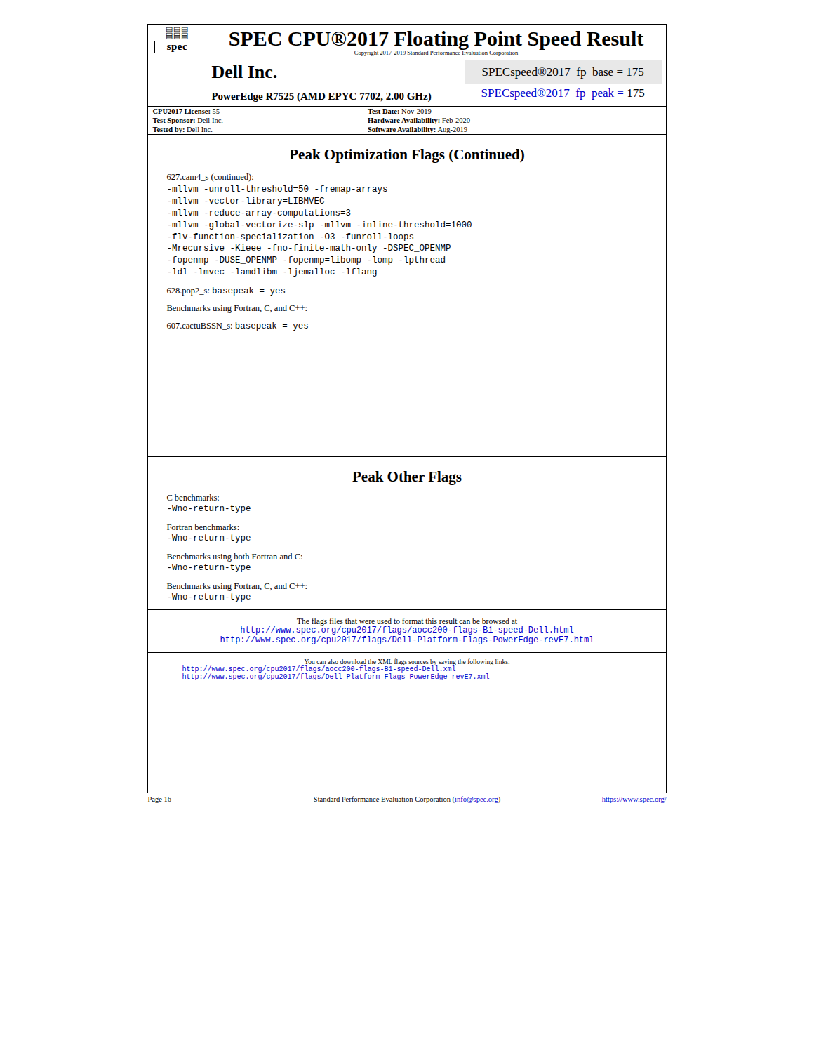▤▤▤
▤▤▤
spec
SPEC CPU®2017 Floating Point Speed Result
Copyright 2017-2019 Standard Performance Evaluation Corporation
| Dell Inc. | SPECspeed®2017_fp_base = 175 |
| PowerEdge R7525 (AMD EPYC 7702, 2.00 GHz) | SPECspeed®2017_fp_peak = 175 |
| CPU2017 License: 55 | Test Date: Nov-2019 |
| Test Sponsor: Dell Inc. | Hardware Availability: Feb-2020 |
| Tested by: Dell Inc. | Software Availability: Aug-2019 |
Peak Optimization Flags (Continued)
627.cam4_s (continued):
-mllvm -unroll-threshold=50 -fremap-arrays -mllvm -vector-library=LIBMVEC -mllvm -reduce-array-computations=3 -mllvm -global-vectorize-slp -mllvm -inline-threshold=1000 -flv-function-specialization -O3 -funroll-loops -Mrecursive -Kieee -fno-finite-math-only -DSPEC_OPENMP -fopenmp -DUSE_OPENMP -fopenmp=libomp -lomp -lpthread -ldl -lmvec -lamdlibm -ljemalloc -lflang
628.pop2_s: basepeak = yes
Benchmarks using Fortran, C, and C++:
607.cactuBSSN_s: basepeak = yes
Peak Other Flags
C benchmarks:
-Wno-return-type
Fortran benchmarks:
-Wno-return-type
Benchmarks using both Fortran and C:
-Wno-return-type
Benchmarks using Fortran, C, and C++:
-Wno-return-type
The flags files that were used to format this result can be browsed at
http://www.spec.org/cpu2017/flags/aocc200-flags-B1-speed-Dell.html http://www.spec.org/cpu2017/flags/Dell-Platform-Flags-PowerEdge-revE7.html
You can also download the XML flags sources by saving the following links:
http://www.spec.org/cpu2017/flags/aocc200-flags-B1-speed-Dell.xml http://www.spec.org/cpu2017/flags/Dell-Platform-Flags-PowerEdge-revE7.xml
Page 16
Standard Performance Evaluation Corporation (info@spec.org)
https://www.spec.org/